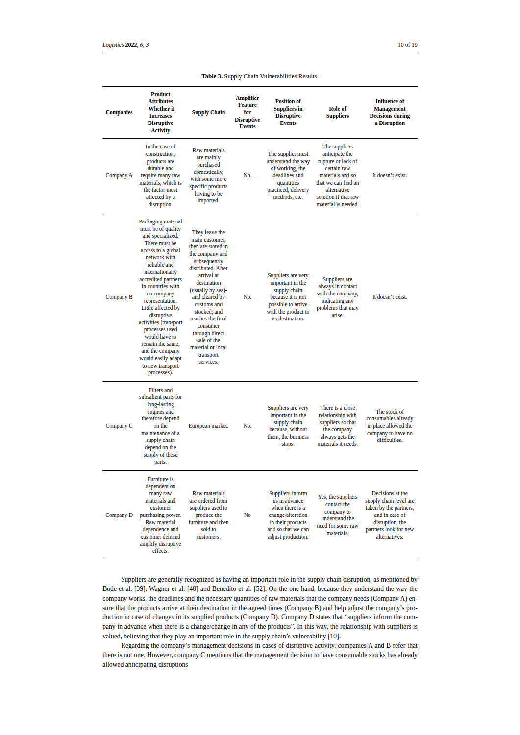Logistics 2022, 6, 3
10 of 19
Table 3. Supply Chain Vulnerabilities Results.
| Companies | Product Attributes -Whether it Increases Disruptive Activity | Supply Chain | Amplifier Feature for Disruptive Events | Position of Suppliers in Disruptive Events | Role of Suppliers | Influence of Management Decisions during a Disruption |
| --- | --- | --- | --- | --- | --- | --- |
| Company A | In the case of construction, products are durable and require many raw materials, which is the factor most affected by a disruption. | Raw materials are mainly purchased domestically, with some more specific products having to be imported. | No. | The supplier must understand the way of working, the deadlines and quantities practiced, delivery methods, etc. | The suppliers anticipate the rupture or lack of certain raw materials and so that we can find an alternative solution if that raw material is needed. | It doesn’t exist. |
| Company B | Packaging material must be of quality and specialized. There must be access to a global network with reliable and internationally accredited partners in countries with no company representation. Little affected by disruptive activities (transport processes used would have to remain the same, and the company would easily adapt to new transport processes). | They leave the main customer, then are stored in the company and subsequently distributed. After arrival at destination (usually by sea)-and cleared by customs and stocked, and reaches the final consumer through direct sale of the material or local transport services. | No. | Suppliers are very important in the supply chain because it is not possible to arrive with the product to its destination. | Suppliers are always in contact with the company, indicating any problems that may arise. | It doesn’t exist. |
| Company C | Filters and subsalient parts for long-lasting engines and therefore depend on the maintenance of a supply chain depend on the supply of these parts. | European market. | No. | Suppliers are very important in the supply chain because, without them, the business stops. | There is a close relationship with suppliers so that the company always gets the materials it needs. | The stock of consumables already in place allowed the company to have no difficulties. |
| Company D | Furniture is dependent on many raw materials and customer purchasing power. Raw material dependence and customer demand amplify disruptive effects. | Raw materials are ordered from suppliers used to produce the furniture and then sold to customers. | No | Suppliers inform us in advance when there is a change/alteration in their products and so that we can adjust production. | Yes, the suppliers contact the company to understand the need for some raw materials. | Decisions at the supply chain level are taken by the partners, and in case of disruption, the partners look for new alternatives. |
Suppliers are generally recognized as having an important role in the supply chain disruption, as mentioned by Bode et al. [39], Wagner et al. [40] and Benedito et al. [52]. On the one hand, because they understand the way the company works, the deadlines and the necessary quantities of raw materials that the company needs (Company A) ensure that the products arrive at their destination in the agreed times (Company B) and help adjust the company’s production in case of changes in its supplied products (Company D). Company D states that “suppliers inform the company in advance when there is a change/change in any of the products”. In this way, the relationship with suppliers is valued, believing that they play an important role in the supply chain’s vulnerability [10].
Regarding the company’s management decisions in cases of disruptive activity, companies A and B refer that there is not one. However, company C mentions that the management decision to have consumable stocks has already allowed anticipating disruptions